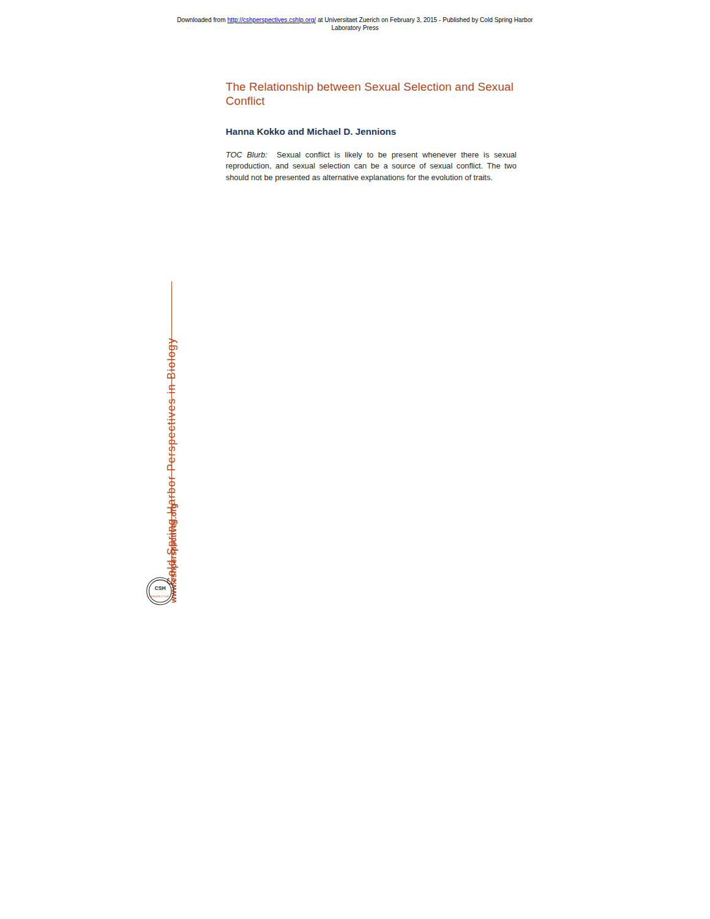Downloaded from http://cshperspectives.cshlp.org/ at Universitaet Zuerich on February 3, 2015 - Published by Cold Spring Harbor
Laboratory Press
The Relationship between Sexual Selection and Sexual Conflict
Hanna Kokko and Michael D. Jennions
TOC Blurb: Sexual conflict is likely to be present whenever there is sexual reproduction, and sexual selection can be a source of sexual conflict. The two should not be presented as alternative explanations for the evolution of traits.
Cold Spring Harbor Perspectives in Biology
www.cshperspectives.org
CSH PERSPECTIVES